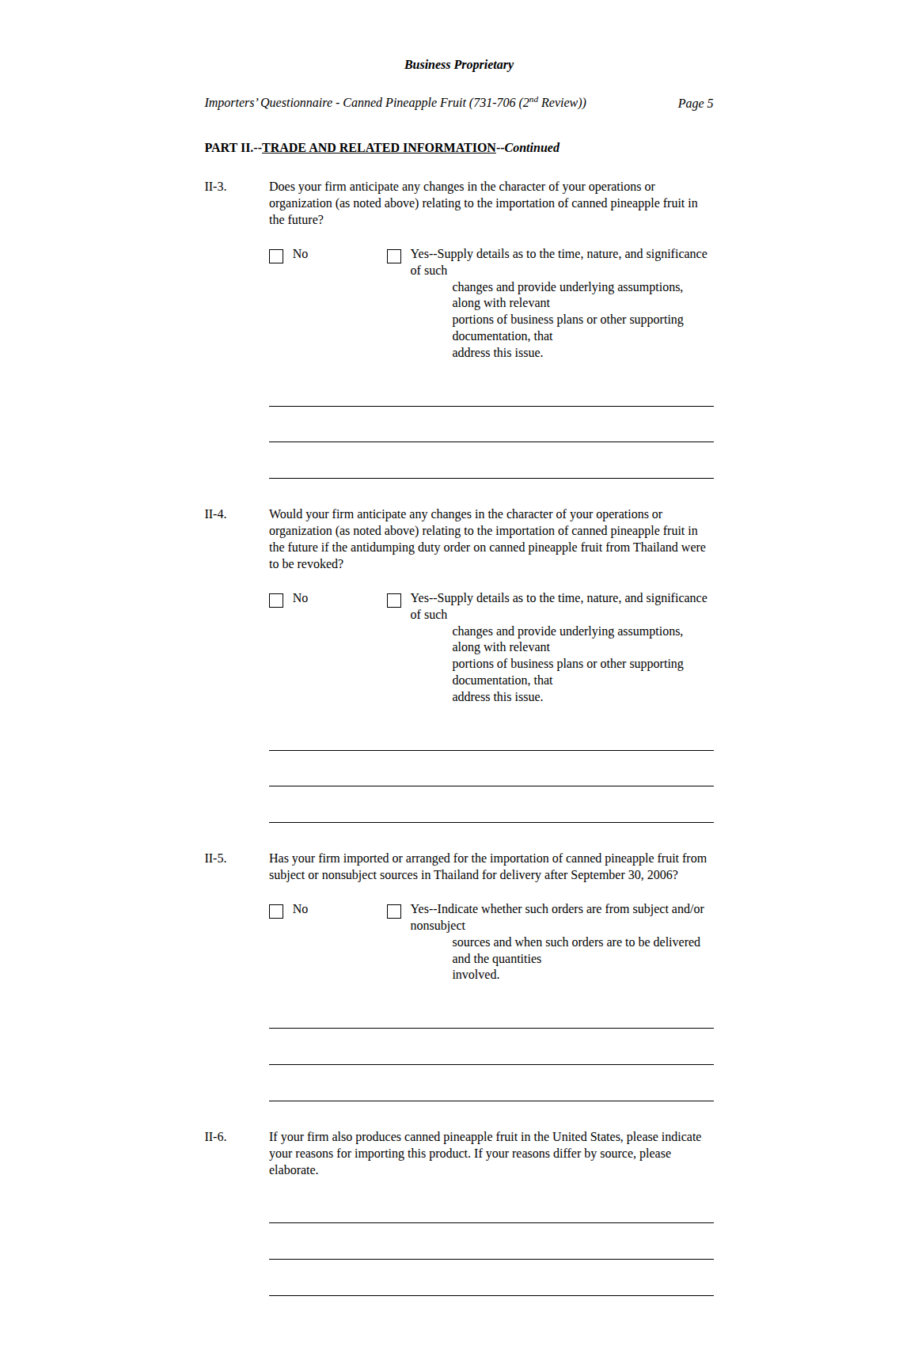Business Proprietary
Importers’ Questionnaire - Canned Pineapple Fruit (731-706 (2nd Review)) Page 5
PART II.--TRADE AND RELATED INFORMATION--Continued
II-3.
Does your firm anticipate any changes in the character of your operations or organization (as noted above) relating to the importation of canned pineapple fruit in the future?
No
Yes--Supply details as to the time, nature, and significance of such changes and provide underlying assumptions, along with relevant portions of business plans or other supporting documentation, that address this issue.
II-4.
Would your firm anticipate any changes in the character of your operations or organization (as noted above) relating to the importation of canned pineapple fruit in the future if the antidumping duty order on canned pineapple fruit from Thailand were to be revoked?
No
Yes--Supply details as to the time, nature, and significance of such changes and provide underlying assumptions, along with relevant portions of business plans or other supporting documentation, that address this issue.
II-5.
Has your firm imported or arranged for the importation of canned pineapple fruit from subject or nonsubject sources in Thailand for delivery after September 30, 2006?
No
Yes--Indicate whether such orders are from subject and/or nonsubject sources and when such orders are to be delivered and the quantities involved.
II-6.
If your firm also produces canned pineapple fruit in the United States, please indicate your reasons for importing this product. If your reasons differ by source, please elaborate.